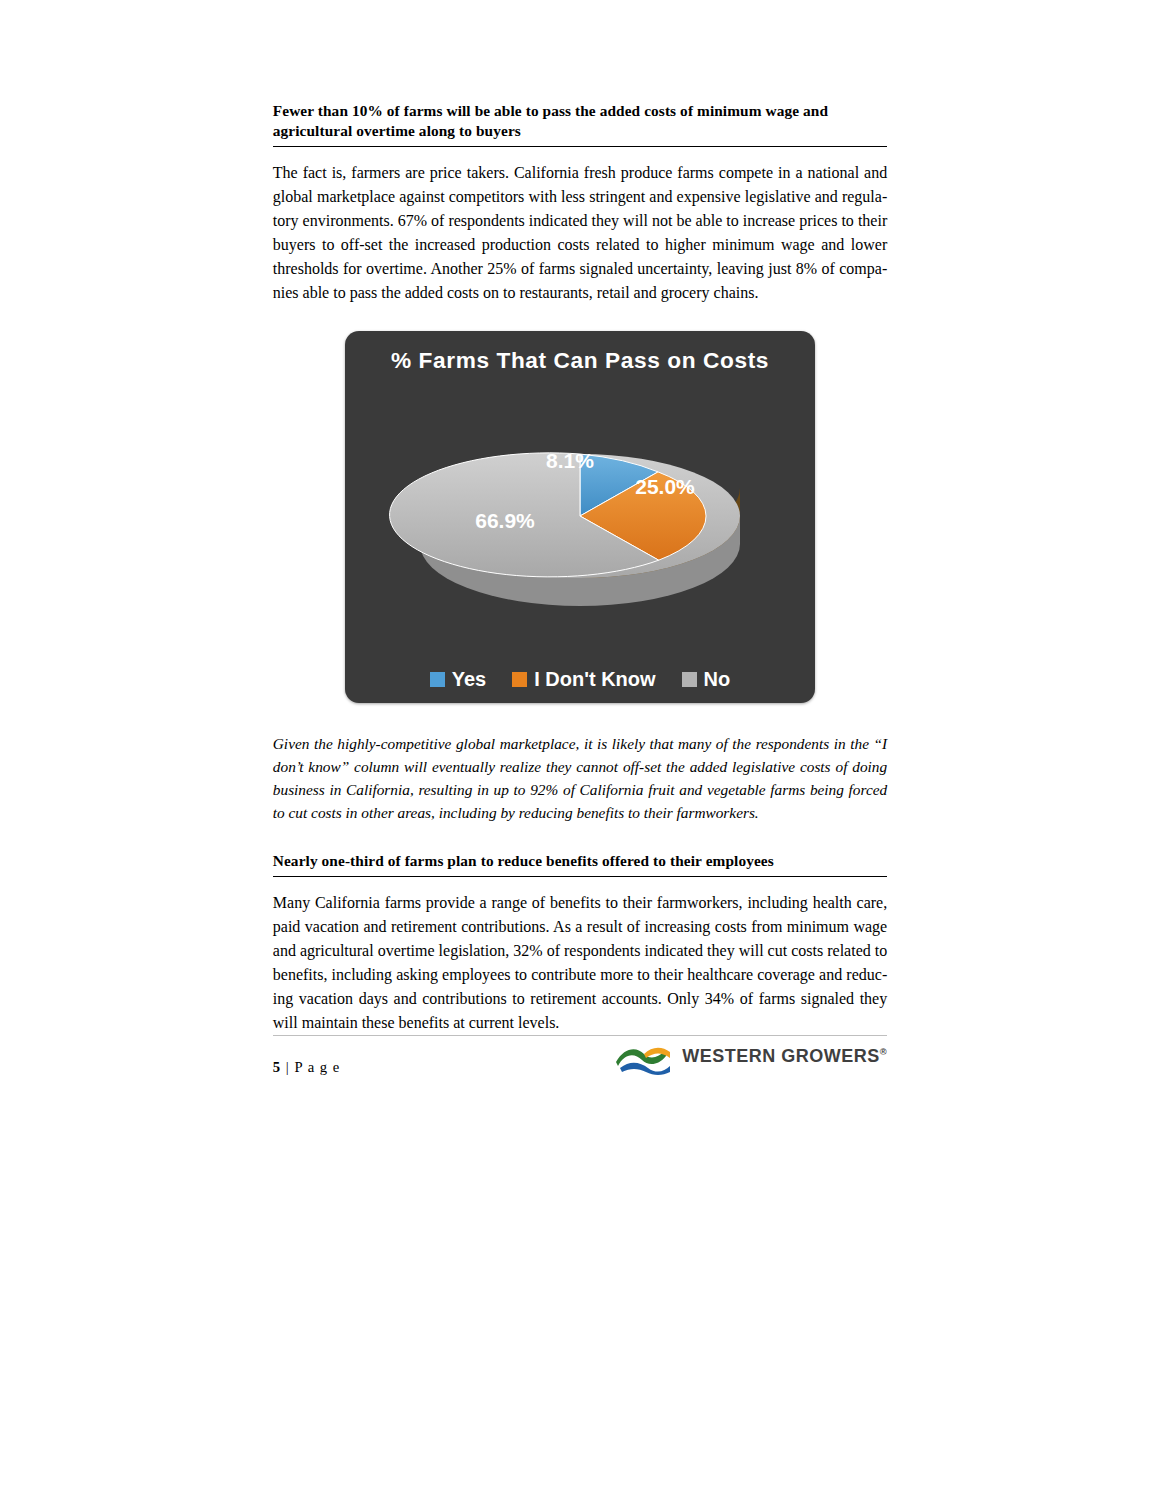Fewer than 10% of farms will be able to pass the added costs of minimum wage and agricultural overtime along to buyers
The fact is, farmers are price takers. California fresh produce farms compete in a national and global marketplace against competitors with less stringent and expensive legislative and regulatory environments. 67% of respondents indicated they will not be able to increase prices to their buyers to off-set the increased production costs related to higher minimum wage and lower thresholds for overtime. Another 25% of farms signaled uncertainty, leaving just 8% of companies able to pass the added costs on to restaurants, retail and grocery chains.
% Farms That Can Pass on Costs
8.1% 25.0% 66.9%
Yes
I Don't Know
No
Given the highly-competitive global marketplace, it is likely that many of the respondents in the “I don’t know” column will eventually realize they cannot off-set the added legislative costs of doing business in California, resulting in up to 92% of California fruit and vegetable farms being forced to cut costs in other areas, including by reducing benefits to their farmworkers.
Nearly one-third of farms plan to reduce benefits offered to their employees
Many California farms provide a range of benefits to their farmworkers, including health care, paid vacation and retirement contributions. As a result of increasing costs from minimum wage and agricultural overtime legislation, 32% of respondents indicated they will cut costs related to benefits, including asking employees to contribute more to their healthcare coverage and reducing vacation days and contributions to retirement accounts. Only 34% of farms signaled they will maintain these benefits at current levels.
5 | P a g e
WESTERN GROWERS®